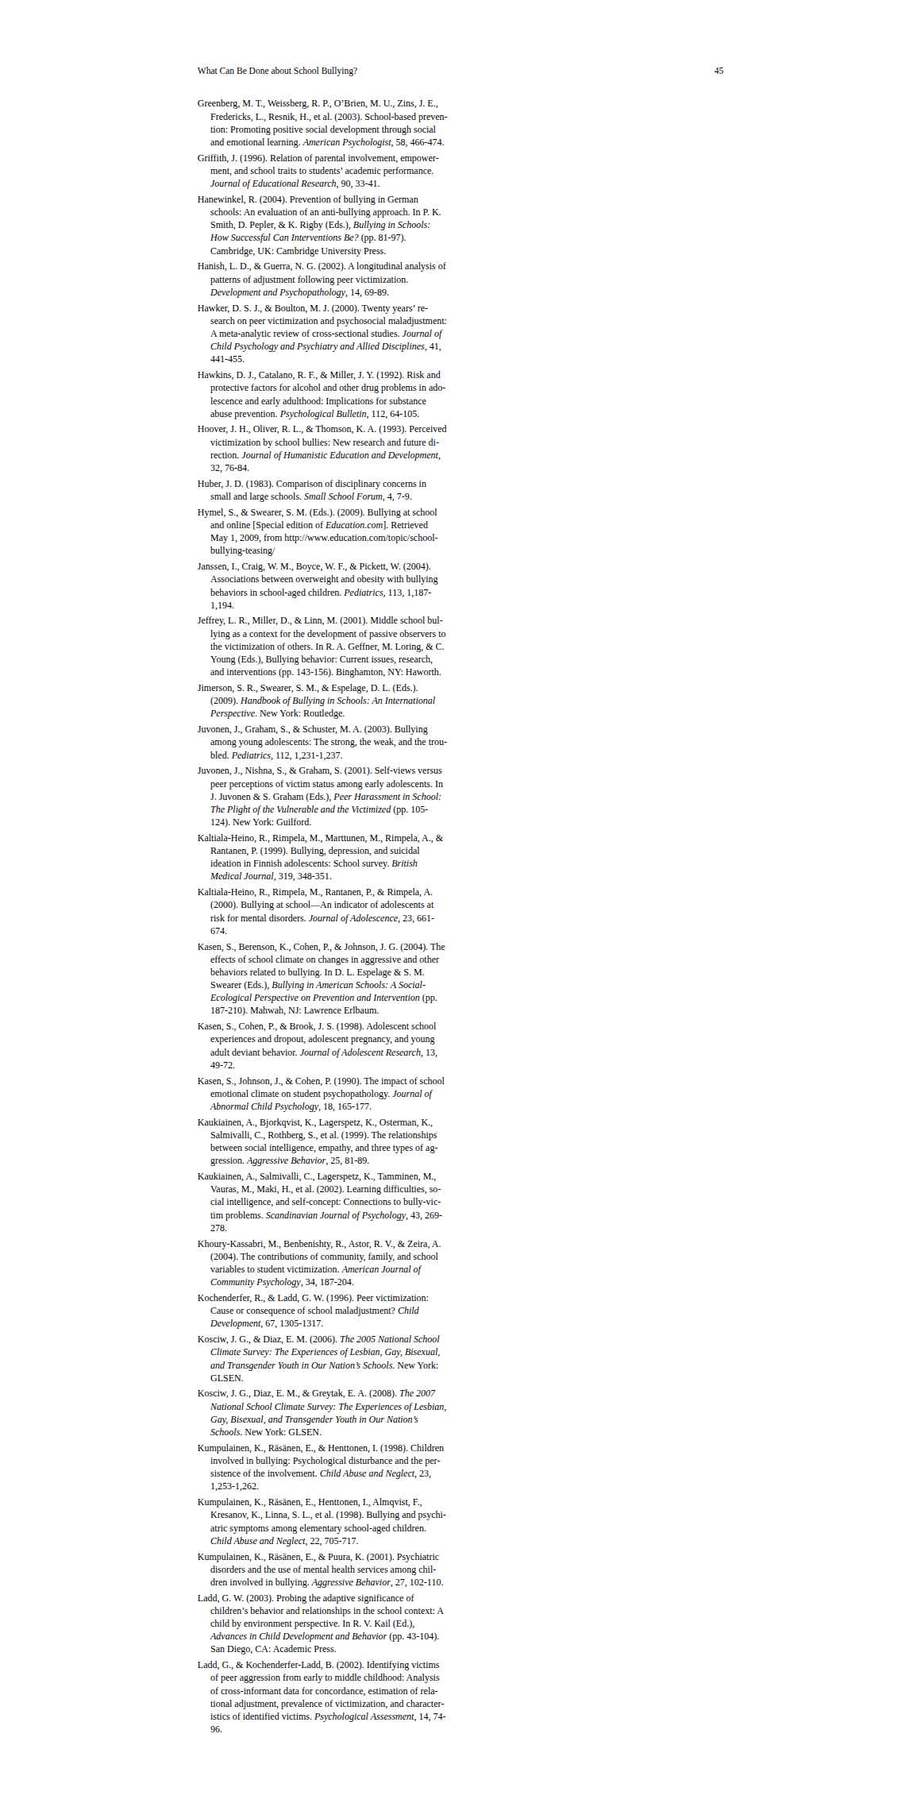What Can Be Done about School Bullying? 45
Greenberg, M. T., Weissberg, R. P., O’Brien, M. U., Zins, J. E., Fredericks, L., Resnik, H., et al. (2003). School-based prevention: Promoting positive social development through social and emotional learning. American Psychologist, 58, 466-474.
Griffith, J. (1996). Relation of parental involvement, empowerment, and school traits to students’ academic performance. Journal of Educational Research, 90, 33-41.
Hanewinkel, R. (2004). Prevention of bullying in German schools: An evaluation of an anti-bullying approach. In P. K. Smith, D. Pepler, & K. Rigby (Eds.), Bullying in Schools: How Successful Can Interventions Be? (pp. 81-97). Cambridge, UK: Cambridge University Press.
Hanish, L. D., & Guerra, N. G. (2002). A longitudinal analysis of patterns of adjustment following peer victimization. Development and Psychopathology, 14, 69-89.
Hawker, D. S. J., & Boulton, M. J. (2000). Twenty years’ research on peer victimization and psychosocial maladjustment: A meta-analytic review of cross-sectional studies. Journal of Child Psychology and Psychiatry and Allied Disciplines, 41, 441-455.
Hawkins, D. J., Catalano, R. F., & Miller, J. Y. (1992). Risk and protective factors for alcohol and other drug problems in adolescence and early adulthood: Implications for substance abuse prevention. Psychological Bulletin, 112, 64-105.
Hoover, J. H., Oliver, R. L., & Thomson, K. A. (1993). Perceived victimization by school bullies: New research and future direction. Journal of Humanistic Education and Development, 32, 76-84.
Huber, J. D. (1983). Comparison of disciplinary concerns in small and large schools. Small School Forum, 4, 7-9.
Hymel, S., & Swearer, S. M. (Eds.). (2009). Bullying at school and online [Special edition of Education.com]. Retrieved May 1, 2009, from http://www.education.com/topic/school-bullying-teasing/
Janssen, I., Craig, W. M., Boyce, W. F., & Pickett, W. (2004). Associations between overweight and obesity with bullying behaviors in school-aged children. Pediatrics, 113, 1,187-1,194.
Jeffrey, L. R., Miller, D., & Linn, M. (2001). Middle school bullying as a context for the development of passive observers to the victimization of others. In R. A. Geffner, M. Loring, & C. Young (Eds.), Bullying behavior: Current issues, research, and interventions (pp. 143-156). Binghamton, NY: Haworth.
Jimerson, S. R., Swearer, S. M., & Espelage, D. L. (Eds.). (2009). Handbook of Bullying in Schools: An International Perspective. New York: Routledge.
Juvonen, J., Graham, S., & Schuster, M. A. (2003). Bullying among young adolescents: The strong, the weak, and the troubled. Pediatrics, 112, 1,231-1,237.
Juvonen, J., Nishna, S., & Graham, S. (2001). Self-views versus peer perceptions of victim status among early adolescents. In J. Juvonen & S. Graham (Eds.), Peer Harassment in School: The Plight of the Vulnerable and the Victimized (pp. 105-124). New York: Guilford.
Kaltiala-Heino, R., Rimpela, M., Marttunen, M., Rimpela, A., & Rantanen, P. (1999). Bullying, depression, and suicidal ideation in Finnish adolescents: School survey. British Medical Journal, 319, 348-351.
Kaltiala-Heino, R., Rimpela, M., Rantanen, P., & Rimpela, A. (2000). Bullying at school—An indicator of adolescents at risk for mental disorders. Journal of Adolescence, 23, 661-674.
Kasen, S., Berenson, K., Cohen, P., & Johnson, J. G. (2004). The effects of school climate on changes in aggressive and other behaviors related to bullying. In D. L. Espelage & S. M. Swearer (Eds.), Bullying in American Schools: A Social-Ecological Perspective on Prevention and Intervention (pp. 187-210). Mahwah, NJ: Lawrence Erlbaum.
Kasen, S., Cohen, P., & Brook, J. S. (1998). Adolescent school experiences and dropout, adolescent pregnancy, and young adult deviant behavior. Journal of Adolescent Research, 13, 49-72.
Kasen, S., Johnson, J., & Cohen, P. (1990). The impact of school emotional climate on student psychopathology. Journal of Abnormal Child Psychology, 18, 165-177.
Kaukiainen, A., Bjorkqvist, K., Lagerspetz, K., Osterman, K., Salmivalli, C., Rothberg, S., et al. (1999). The relationships between social intelligence, empathy, and three types of aggression. Aggressive Behavior, 25, 81-89.
Kaukiainen, A., Salmivalli, C., Lagerspetz, K., Tamminen, M., Vauras, M., Maki, H., et al. (2002). Learning difficulties, social intelligence, and self-concept: Connections to bully-victim problems. Scandinavian Journal of Psychology, 43, 269-278.
Khoury-Kassabri, M., Benbenishty, R., Astor, R. V., & Zeira, A. (2004). The contributions of community, family, and school variables to student victimization. American Journal of Community Psychology, 34, 187-204.
Kochenderfer, R., & Ladd, G. W. (1996). Peer victimization: Cause or consequence of school maladjustment? Child Development, 67, 1305-1317.
Kosciw, J. G., & Diaz, E. M. (2006). The 2005 National School Climate Survey: The Experiences of Lesbian, Gay, Bisexual, and Transgender Youth in Our Nation’s Schools. New York: GLSEN.
Kosciw, J. G., Diaz, E. M., & Greytak, E. A. (2008). The 2007 National School Climate Survey: The Experiences of Lesbian, Gay, Bisexual, and Transgender Youth in Our Nation’s Schools. New York: GLSEN.
Kumpulainen, K., Räsänen, E., & Henttonen, I. (1998). Children involved in bullying: Psychological disturbance and the persistence of the involvement. Child Abuse and Neglect, 23, 1,253-1,262.
Kumpulainen, K., Räsänen, E., Henttonen, I., Almqvist, F., Kresanov, K., Linna, S. L., et al. (1998). Bullying and psychiatric symptoms among elementary school-aged children. Child Abuse and Neglect, 22, 705-717.
Kumpulainen, K., Räsänen, E., & Puura, K. (2001). Psychiatric disorders and the use of mental health services among children involved in bullying. Aggressive Behavior, 27, 102-110.
Ladd, G. W. (2003). Probing the adaptive significance of children’s behavior and relationships in the school context: A child by environment perspective. In R. V. Kail (Ed.), Advances in Child Development and Behavior (pp. 43-104). San Diego, CA: Academic Press.
Ladd, G., & Kochenderfer-Ladd, B. (2002). Identifying victims of peer aggression from early to middle childhood: Analysis of cross-informant data for concordance, estimation of relational adjustment, prevalence of victimization, and characteristics of identified victims. Psychological Assessment, 14, 74-96.